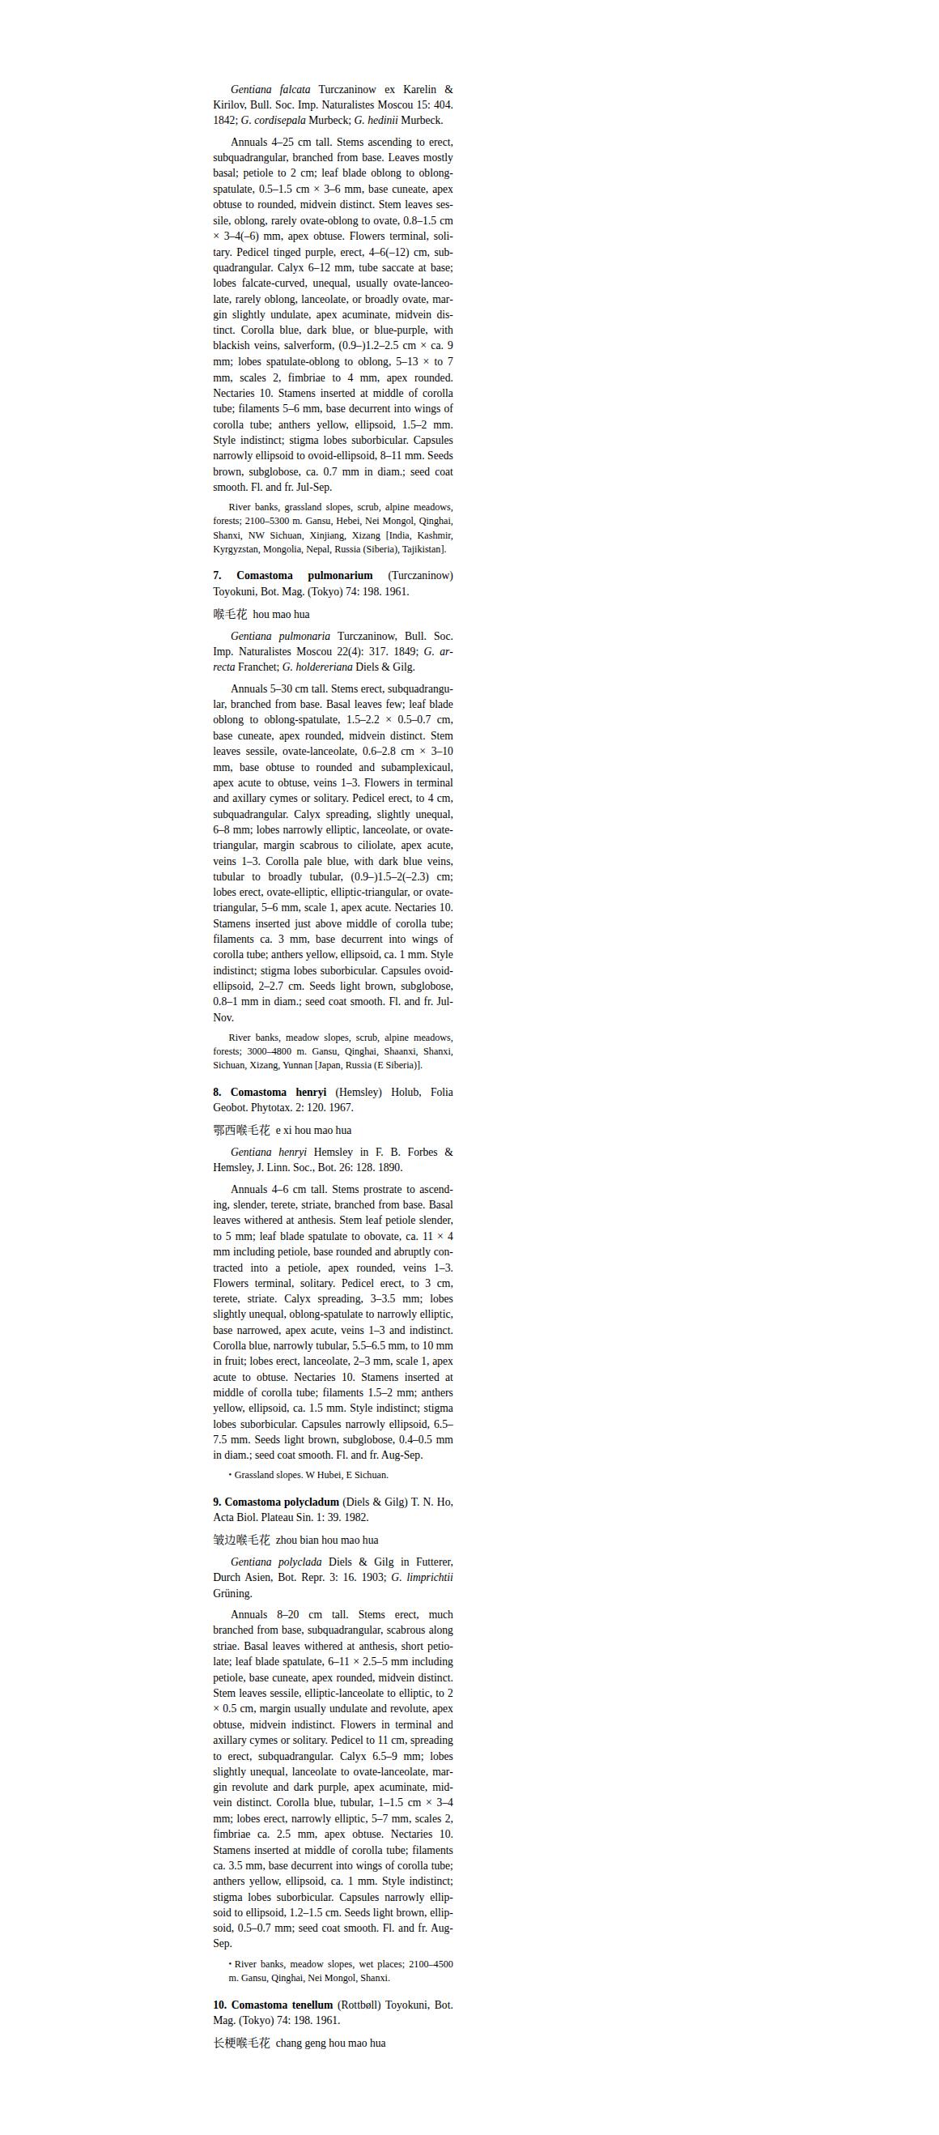Gentiana falcata Turczaninow ex Karelin & Kirilov, Bull. Soc. Imp. Naturalistes Moscou 15: 404. 1842; G. cordisepala Murbeck; G. hedinii Murbeck.
Annuals 4–25 cm tall. Stems ascending to erect, subquadrangular, branched from base. Leaves mostly basal; petiole to 2 cm; leaf blade oblong to oblong-spatulate, 0.5–1.5 cm × 3–6 mm, base cuneate, apex obtuse to rounded, midvein distinct. Stem leaves sessile, oblong, rarely ovate-oblong to ovate, 0.8–1.5 cm × 3–4(–6) mm, apex obtuse. Flowers terminal, solitary. Pedicel tinged purple, erect, 4–6(–12) cm, subquadrangular. Calyx 6–12 mm, tube saccate at base; lobes falcate-curved, unequal, usually ovate-lanceolate, rarely oblong, lanceolate, or broadly ovate, margin slightly undulate, apex acuminate, midvein distinct. Corolla blue, dark blue, or blue-purple, with blackish veins, salverform, (0.9–)1.2–2.5 cm × ca. 9 mm; lobes spatulate-oblong to oblong, 5–13 × to 7 mm, scales 2, fimbriae to 4 mm, apex rounded. Nectaries 10. Stamens inserted at middle of corolla tube; filaments 5–6 mm, base decurrent into wings of corolla tube; anthers yellow, ellipsoid, 1.5–2 mm. Style indistinct; stigma lobes suborbicular. Capsules narrowly ellipsoid to ovoid-ellipsoid, 8–11 mm. Seeds brown, subglobose, ca. 0.7 mm in diam.; seed coat smooth. Fl. and fr. Jul-Sep.
River banks, grassland slopes, scrub, alpine meadows, forests; 2100–5300 m. Gansu, Hebei, Nei Mongol, Qinghai, Shanxi, NW Sichuan, Xinjiang, Xizang [India, Kashmir, Kyrgyzstan, Mongolia, Nepal, Russia (Siberia), Tajikistan].
7. Comastoma pulmonarium (Turczaninow) Toyokuni, Bot. Mag. (Tokyo) 74: 198. 1961.
喉毛花 hou mao hua
Gentiana pulmonaria Turczaninow, Bull. Soc. Imp. Naturalistes Moscou 22(4): 317. 1849; G. arrecta Franchet; G. holdereriana Diels & Gilg.
Annuals 5–30 cm tall. Stems erect, subquadrangular, branched from base. Basal leaves few; leaf blade oblong to oblong-spatulate, 1.5–2.2 × 0.5–0.7 cm, base cuneate, apex rounded, midvein distinct. Stem leaves sessile, ovate-lanceolate, 0.6–2.8 cm × 3–10 mm, base obtuse to rounded and subamplexicaul, apex acute to obtuse, veins 1–3. Flowers in terminal and axillary cymes or solitary. Pedicel erect, to 4 cm, subquadrangular. Calyx spreading, slightly unequal, 6–8 mm; lobes narrowly elliptic, lanceolate, or ovate-triangular, margin scabrous to ciliolate, apex acute, veins 1–3. Corolla pale blue, with dark blue veins, tubular to broadly tubular, (0.9–)1.5–2(–2.3) cm; lobes erect, ovate-elliptic, elliptic-triangular, or ovate-triangular, 5–6 mm, scale 1, apex acute. Nectaries 10. Stamens inserted just above middle of corolla tube; filaments ca. 3 mm, base decurrent into wings of corolla tube; anthers yellow, ellipsoid, ca. 1 mm. Style indistinct; stigma lobes suborbicular. Capsules ovoid-ellipsoid, 2–2.7 cm. Seeds light brown, subglobose, 0.8–1 mm in diam.; seed coat smooth. Fl. and fr. Jul-Nov.
River banks, meadow slopes, scrub, alpine meadows, forests; 3000–4800 m. Gansu, Qinghai, Shaanxi, Shanxi, Sichuan, Xizang, Yunnan [Japan, Russia (E Siberia)].
8. Comastoma henryi (Hemsley) Holub, Folia Geobot. Phytotax. 2: 120. 1967.
鄂西喉毛花 e xi hou mao hua
Gentiana henryi Hemsley in F. B. Forbes & Hemsley, J. Linn. Soc., Bot. 26: 128. 1890.
Annuals 4–6 cm tall. Stems prostrate to ascending, slender, terete, striate, branched from base. Basal leaves withered at anthesis. Stem leaf petiole slender, to 5 mm; leaf blade spatulate to obovate, ca. 11 × 4 mm including petiole, base rounded and abruptly contracted into a petiole, apex rounded, veins 1–3. Flowers terminal, solitary. Pedicel erect, to 3 cm, terete, striate. Calyx spreading, 3–3.5 mm; lobes slightly unequal, oblong-spatulate to narrowly elliptic, base narrowed, apex acute, veins 1–3 and indistinct. Corolla blue, narrowly tubular, 5.5–6.5 mm, to 10 mm in fruit; lobes erect, lanceolate, 2–3 mm, scale 1, apex acute to obtuse. Nectaries 10. Stamens inserted at middle of corolla tube; filaments 1.5–2 mm; anthers yellow, ellipsoid, ca. 1.5 mm. Style indistinct; stigma lobes suborbicular. Capsules narrowly ellipsoid, 6.5–7.5 mm. Seeds light brown, subglobose, 0.4–0.5 mm in diam.; seed coat smooth. Fl. and fr. Aug-Sep.
•Grassland slopes. W Hubei, E Sichuan.
9. Comastoma polycladum (Diels & Gilg) T. N. Ho, Acta Biol. Plateau Sin. 1: 39. 1982.
皱边喉毛花 zhou bian hou mao hua
Gentiana polyclada Diels & Gilg in Futterer, Durch Asien, Bot. Repr. 3: 16. 1903; G. limprichtii Grüning.
Annuals 8–20 cm tall. Stems erect, much branched from base, subquadrangular, scabrous along striae. Basal leaves withered at anthesis, short petiolate; leaf blade spatulate, 6–11 × 2.5–5 mm including petiole, base cuneate, apex rounded, midvein distinct. Stem leaves sessile, elliptic-lanceolate to elliptic, to 2 × 0.5 cm, margin usually undulate and revolute, apex obtuse, midvein indistinct. Flowers in terminal and axillary cymes or solitary. Pedicel to 11 cm, spreading to erect, subquadrangular. Calyx 6.5–9 mm; lobes slightly unequal, lanceolate to ovate-lanceolate, margin revolute and dark purple, apex acuminate, midvein distinct. Corolla blue, tubular, 1–1.5 cm × 3–4 mm; lobes erect, narrowly elliptic, 5–7 mm, scales 2, fimbriae ca. 2.5 mm, apex obtuse. Nectaries 10. Stamens inserted at middle of corolla tube; filaments ca. 3.5 mm, base decurrent into wings of corolla tube; anthers yellow, ellipsoid, ca. 1 mm. Style indistinct; stigma lobes suborbicular. Capsules narrowly ellipsoid to ellipsoid, 1.2–1.5 cm. Seeds light brown, ellipsoid, 0.5–0.7 mm; seed coat smooth. Fl. and fr. Aug-Sep.
•River banks, meadow slopes, wet places; 2100–4500 m. Gansu, Qinghai, Nei Mongol, Shanxi.
10. Comastoma tenellum (Rottbøll) Toyokuni, Bot. Mag. (Tokyo) 74: 198. 1961.
长梗喉毛花 chang geng hou mao hua